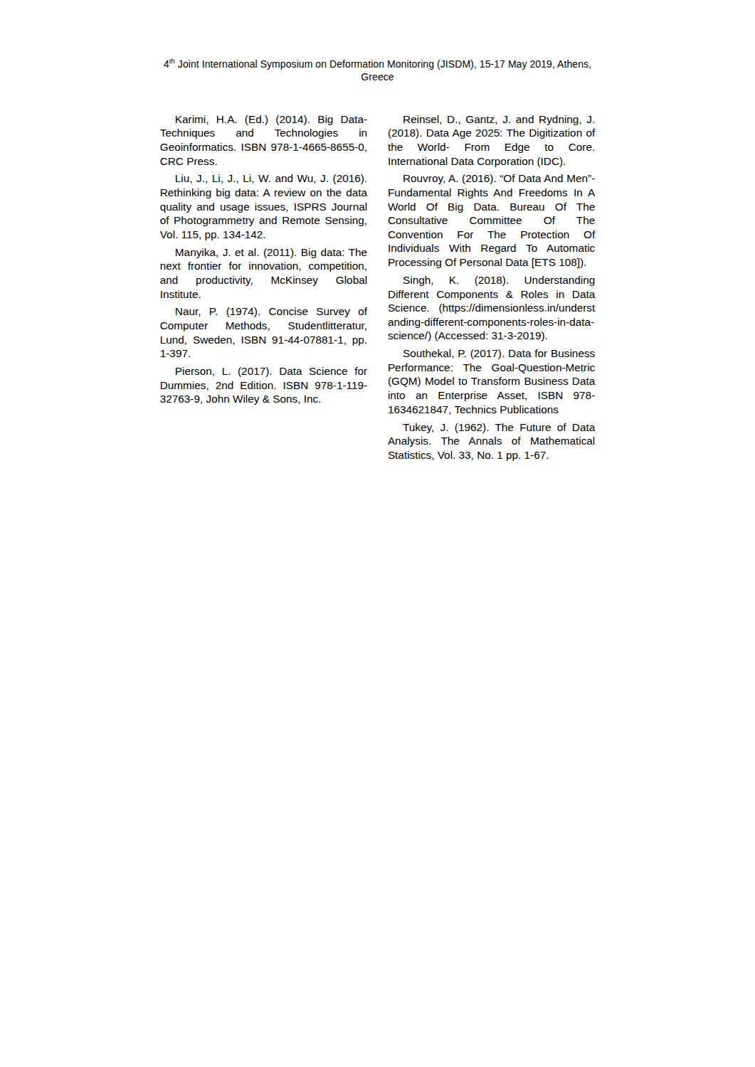4th Joint International Symposium on Deformation Monitoring (JISDM), 15-17 May 2019, Athens, Greece
Karimi, H.A. (Ed.) (2014). Big Data-Techniques and Technologies in Geoinformatics. ISBN 978-1-4665-8655-0, CRC Press.
Liu, J., Li, J., Li, W. and Wu, J. (2016). Rethinking big data: A review on the data quality and usage issues, ISPRS Journal of Photogrammetry and Remote Sensing, Vol. 115, pp. 134-142.
Manyika, J. et al. (2011). Big data: The next frontier for innovation, competition, and productivity, McKinsey Global Institute.
Naur, P. (1974). Concise Survey of Computer Methods, Studentlitteratur, Lund, Sweden, ISBN 91-44-07881-1, pp. 1-397.
Pierson, L. (2017). Data Science for Dummies, 2nd Edition. ISBN 978-1-119-32763-9, John Wiley & Sons, Inc.
Reinsel, D., Gantz, J. and Rydning, J. (2018). Data Age 2025: The Digitization of the World- From Edge to Core. International Data Corporation (IDC).
Rouvroy, A. (2016). “Of Data And Men”-Fundamental Rights And Freedoms In A World Of Big Data. Bureau Of The Consultative Committee Of The Convention For The Protection Of Individuals With Regard To Automatic Processing Of Personal Data [ETS 108]).
Singh, K. (2018). Understanding Different Components & Roles in Data Science. (https://dimensionless.in/understanding-different-components-roles-in-data-science/) (Accessed: 31-3-2019).
Southekal, P. (2017). Data for Business Performance: The Goal-Question-Metric (GQM) Model to Transform Business Data into an Enterprise Asset, ISBN 978-1634621847, Technics Publications
Tukey, J. (1962). The Future of Data Analysis. The Annals of Mathematical Statistics, Vol. 33, No. 1 pp. 1-67.